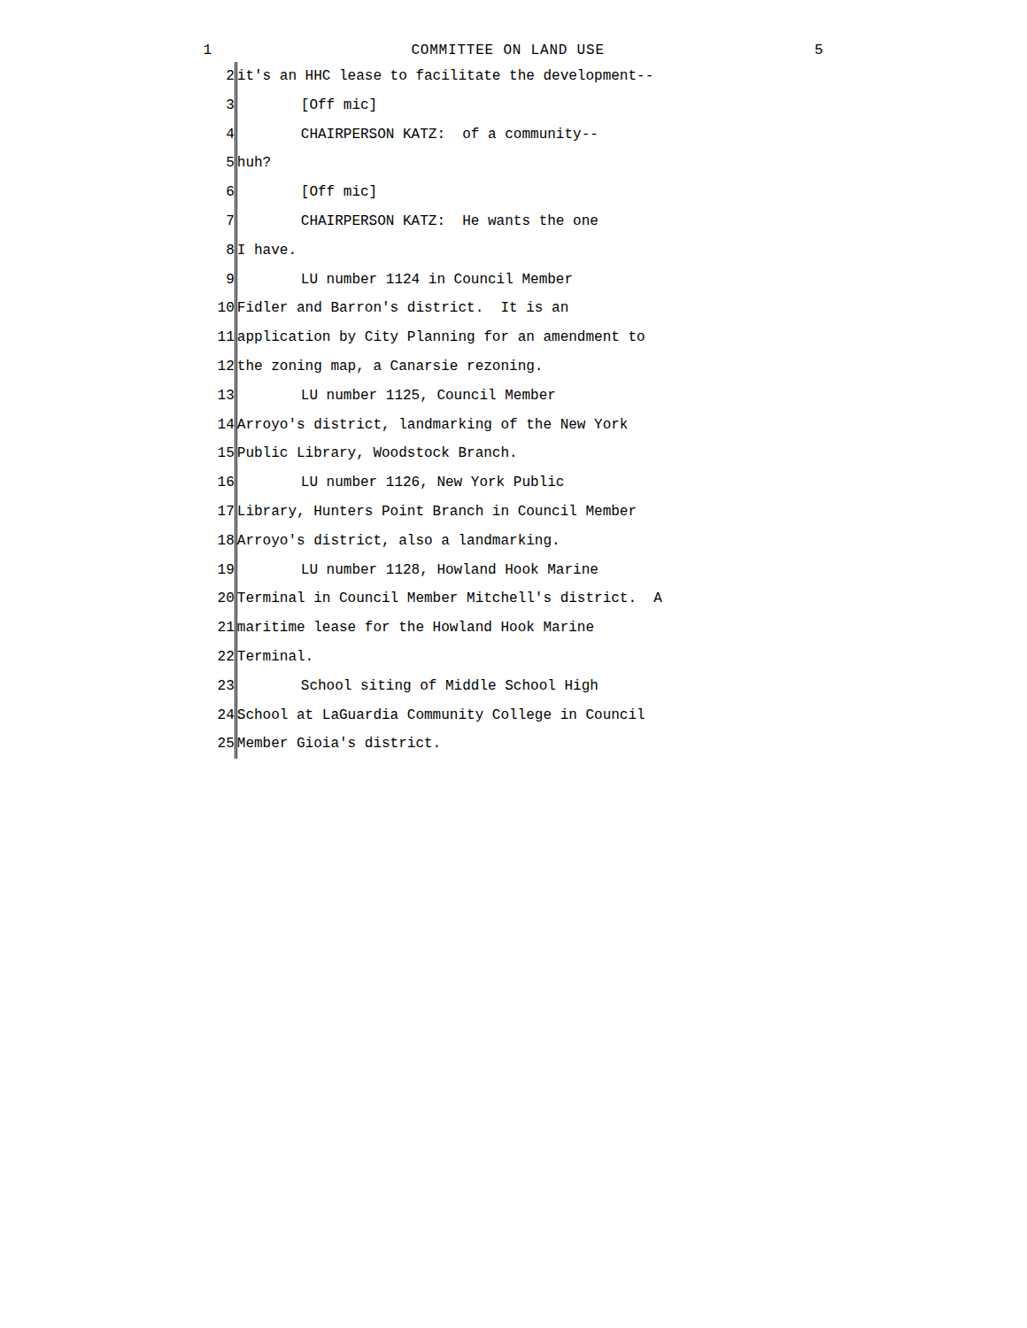1
COMMITTEE ON LAND USE
5
| 2 | it's an HHC lease to facilitate the development-- |
| 3 | [Off mic] |
| 4 | CHAIRPERSON KATZ: of a community-- |
| 5 | huh? |
| 6 | [Off mic] |
| 7 | CHAIRPERSON KATZ: He wants the one |
| 8 | I have. |
| 9 | LU number 1124 in Council Member |
| 10 | Fidler and Barron's district. It is an |
| 11 | application by City Planning for an amendment to |
| 12 | the zoning map, a Canarsie rezoning. |
| 13 | LU number 1125, Council Member |
| 14 | Arroyo's district, landmarking of the New York |
| 15 | Public Library, Woodstock Branch. |
| 16 | LU number 1126, New York Public |
| 17 | Library, Hunters Point Branch in Council Member |
| 18 | Arroyo's district, also a landmarking. |
| 19 | LU number 1128, Howland Hook Marine |
| 20 | Terminal in Council Member Mitchell's district. A |
| 21 | maritime lease for the Howland Hook Marine |
| 22 | Terminal. |
| 23 | School siting of Middle School High |
| 24 | School at LaGuardia Community College in Council |
| 25 | Member Gioia's district. |